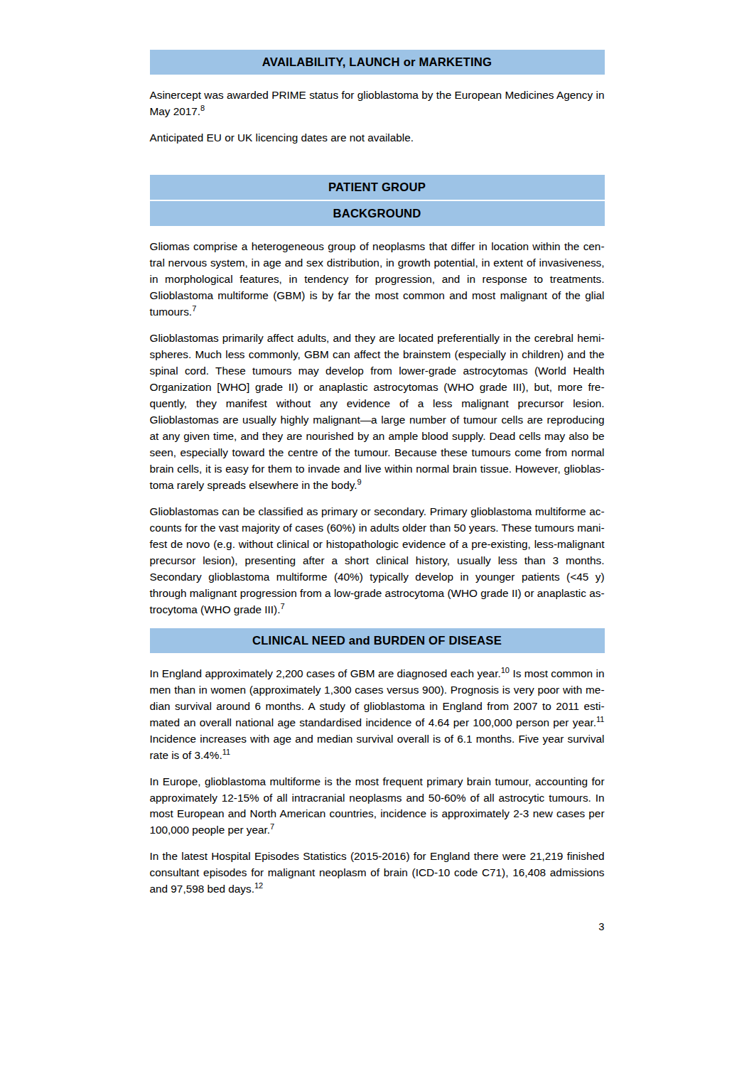AVAILABILITY, LAUNCH or MARKETING
Asinercept was awarded PRIME status for glioblastoma by the European Medicines Agency in May 2017.8
Anticipated EU or UK licencing dates are not available.
PATIENT GROUP
BACKGROUND
Gliomas comprise a heterogeneous group of neoplasms that differ in location within the central nervous system, in age and sex distribution, in growth potential, in extent of invasiveness, in morphological features, in tendency for progression, and in response to treatments. Glioblastoma multiforme (GBM) is by far the most common and most malignant of the glial tumours.7
Glioblastomas primarily affect adults, and they are located preferentially in the cerebral hemispheres. Much less commonly, GBM can affect the brainstem (especially in children) and the spinal cord. These tumours may develop from lower-grade astrocytomas (World Health Organization [WHO] grade II) or anaplastic astrocytomas (WHO grade III), but, more frequently, they manifest without any evidence of a less malignant precursor lesion. Glioblastomas are usually highly malignant—a large number of tumour cells are reproducing at any given time, and they are nourished by an ample blood supply. Dead cells may also be seen, especially toward the centre of the tumour. Because these tumours come from normal brain cells, it is easy for them to invade and live within normal brain tissue. However, glioblastoma rarely spreads elsewhere in the body.9
Glioblastomas can be classified as primary or secondary. Primary glioblastoma multiforme accounts for the vast majority of cases (60%) in adults older than 50 years. These tumours manifest de novo (e.g. without clinical or histopathologic evidence of a pre-existing, less-malignant precursor lesion), presenting after a short clinical history, usually less than 3 months. Secondary glioblastoma multiforme (40%) typically develop in younger patients (<45 y) through malignant progression from a low-grade astrocytoma (WHO grade II) or anaplastic astrocytoma (WHO grade III).7
CLINICAL NEED and BURDEN OF DISEASE
In England approximately 2,200 cases of GBM are diagnosed each year.10 Is most common in men than in women (approximately 1,300 cases versus 900). Prognosis is very poor with median survival around 6 months. A study of glioblastoma in England from 2007 to 2011 estimated an overall national age standardised incidence of 4.64 per 100,000 person per year.11 Incidence increases with age and median survival overall is of 6.1 months. Five year survival rate is of 3.4%.11
In Europe, glioblastoma multiforme is the most frequent primary brain tumour, accounting for approximately 12-15% of all intracranial neoplasms and 50-60% of all astrocytic tumours. In most European and North American countries, incidence is approximately 2-3 new cases per 100,000 people per year.7
In the latest Hospital Episodes Statistics (2015-2016) for England there were 21,219 finished consultant episodes for malignant neoplasm of brain (ICD-10 code C71), 16,408 admissions and 97,598 bed days.12
3